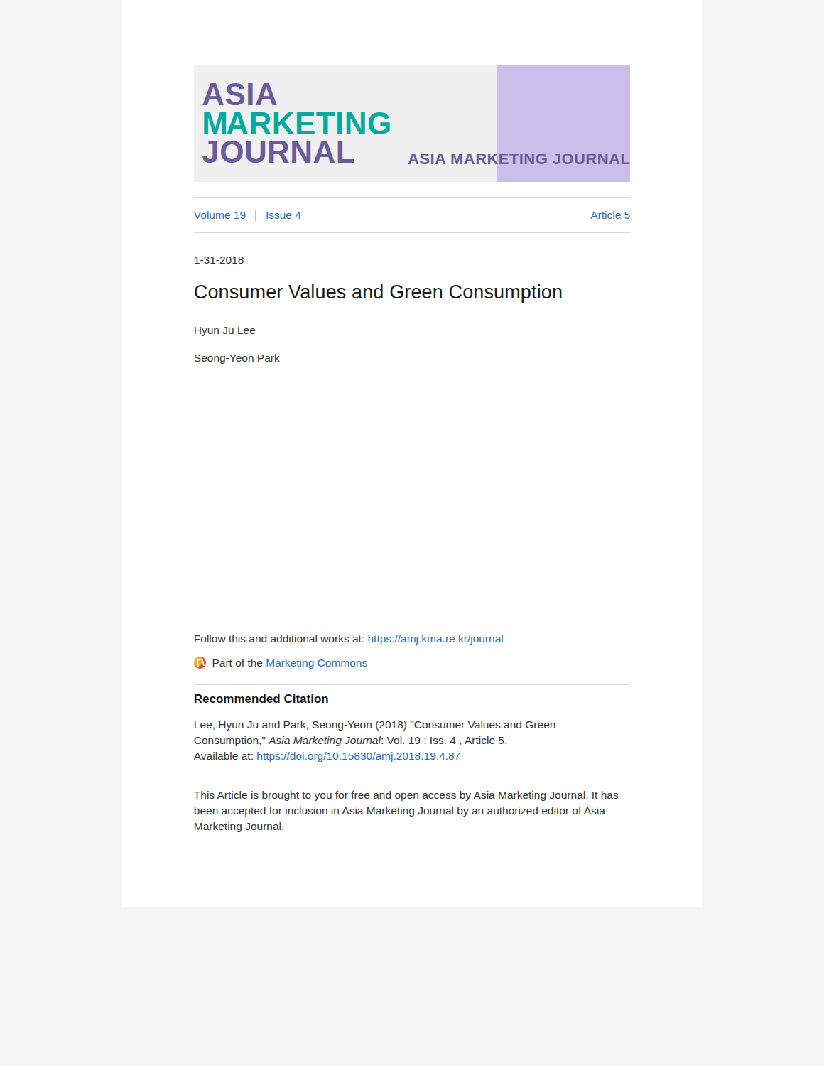ASIA
MARKETING
JOURNAL
ASIA MARKETING JOURNAL
Volume 19 Issue 4
Article 5
1-31-2018
Consumer Values and Green Consumption
Hyun Ju Lee
Seong-Yeon Park
Follow this and additional works at: https://amj.kma.re.kr/journal
Part of the Marketing Commons
Recommended Citation
Lee, Hyun Ju and Park, Seong-Yeon (2018) "Consumer Values and Green Consumption," Asia Marketing Journal: Vol. 19 : Iss. 4 , Article 5.
Available at: https://doi.org/10.15830/amj.2018.19.4.87
This Article is brought to you for free and open access by Asia Marketing Journal. It has been accepted for inclusion in Asia Marketing Journal by an authorized editor of Asia Marketing Journal.